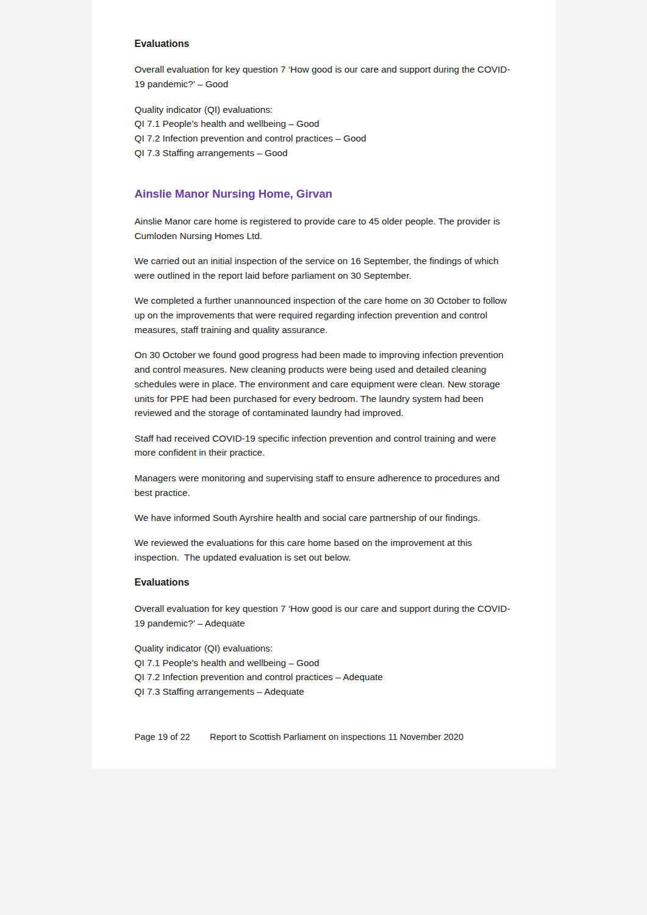Evaluations
Overall evaluation for key question 7 ‘How good is our care and support during the COVID-19 pandemic?’ – Good
Quality indicator (QI) evaluations:
QI 7.1 People’s health and wellbeing – Good
QI 7.2 Infection prevention and control practices – Good
QI 7.3 Staffing arrangements – Good
Ainslie Manor Nursing Home, Girvan
Ainslie Manor care home is registered to provide care to 45 older people. The provider is Cumloden Nursing Homes Ltd.
We carried out an initial inspection of the service on 16 September, the findings of which were outlined in the report laid before parliament on 30 September.
We completed a further unannounced inspection of the care home on 30 October to follow up on the improvements that were required regarding infection prevention and control measures, staff training and quality assurance.
On 30 October we found good progress had been made to improving infection prevention and control measures. New cleaning products were being used and detailed cleaning schedules were in place. The environment and care equipment were clean. New storage units for PPE had been purchased for every bedroom. The laundry system had been reviewed and the storage of contaminated laundry had improved.
Staff had received COVID-19 specific infection prevention and control training and were more confident in their practice.
Managers were monitoring and supervising staff to ensure adherence to procedures and best practice.
We have informed South Ayrshire health and social care partnership of our findings.
We reviewed the evaluations for this care home based on the improvement at this inspection. The updated evaluation is set out below.
Evaluations
Overall evaluation for key question 7 ‘How good is our care and support during the COVID-19 pandemic?’ – Adequate
Quality indicator (QI) evaluations:
QI 7.1 People’s health and wellbeing – Good
QI 7.2 Infection prevention and control practices – Adequate
QI 7.3 Staffing arrangements – Adequate
Page 19 of 22 Report to Scottish Parliament on inspections 11 November 2020